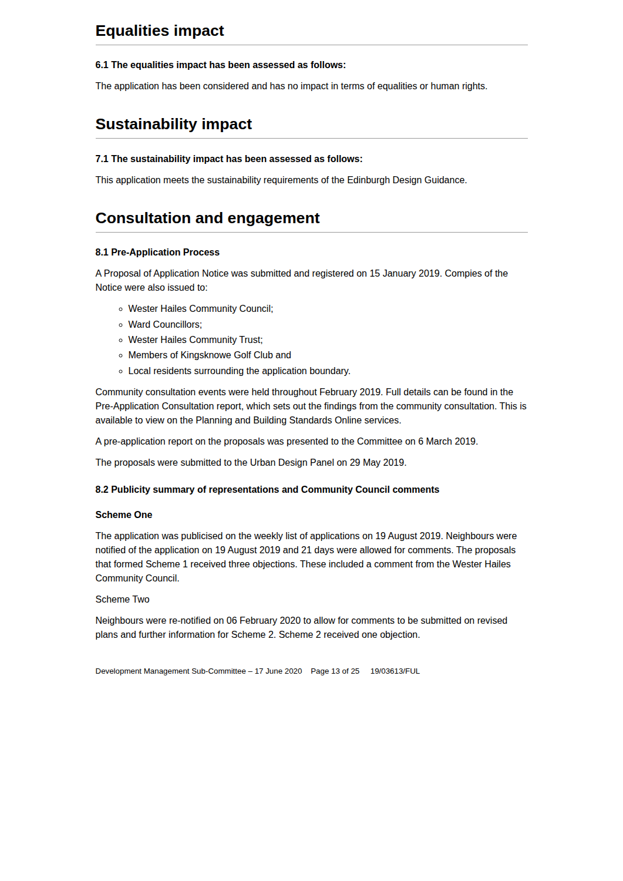Equalities impact
6.1 The equalities impact has been assessed as follows:
The application has been considered and has no impact in terms of equalities or human rights.
Sustainability impact
7.1 The sustainability impact has been assessed as follows:
This application meets the sustainability requirements of the Edinburgh Design Guidance.
Consultation and engagement
8.1 Pre-Application Process
A Proposal of Application Notice was submitted and registered on 15 January 2019. Compies of the Notice were also issued to:
Wester Hailes Community Council;
Ward Councillors;
Wester Hailes Community Trust;
Members of Kingsknowe Golf Club and
Local residents surrounding the application boundary.
Community consultation events were held throughout February 2019. Full details can be found in the Pre-Application Consultation report, which sets out the findings from the community consultation. This is available to view on the Planning and Building Standards Online services.
A pre-application report on the proposals was presented to the Committee on 6 March 2019.
The proposals were submitted to the Urban Design Panel on 29 May 2019.
8.2 Publicity summary of representations and Community Council comments
Scheme One
The application was publicised on the weekly list of applications on 19 August 2019. Neighbours were notified of the application on 19 August 2019 and 21 days were allowed for comments. The proposals that formed Scheme 1 received three objections. These included a comment from the Wester Hailes Community Council.
Scheme Two
Neighbours were re-notified on 06 February 2020 to allow for comments to be submitted on revised plans and further information for Scheme 2. Scheme 2 received one objection.
Development Management Sub-Committee – 17 June 2020 Page 13 of 25 19/03613/FUL